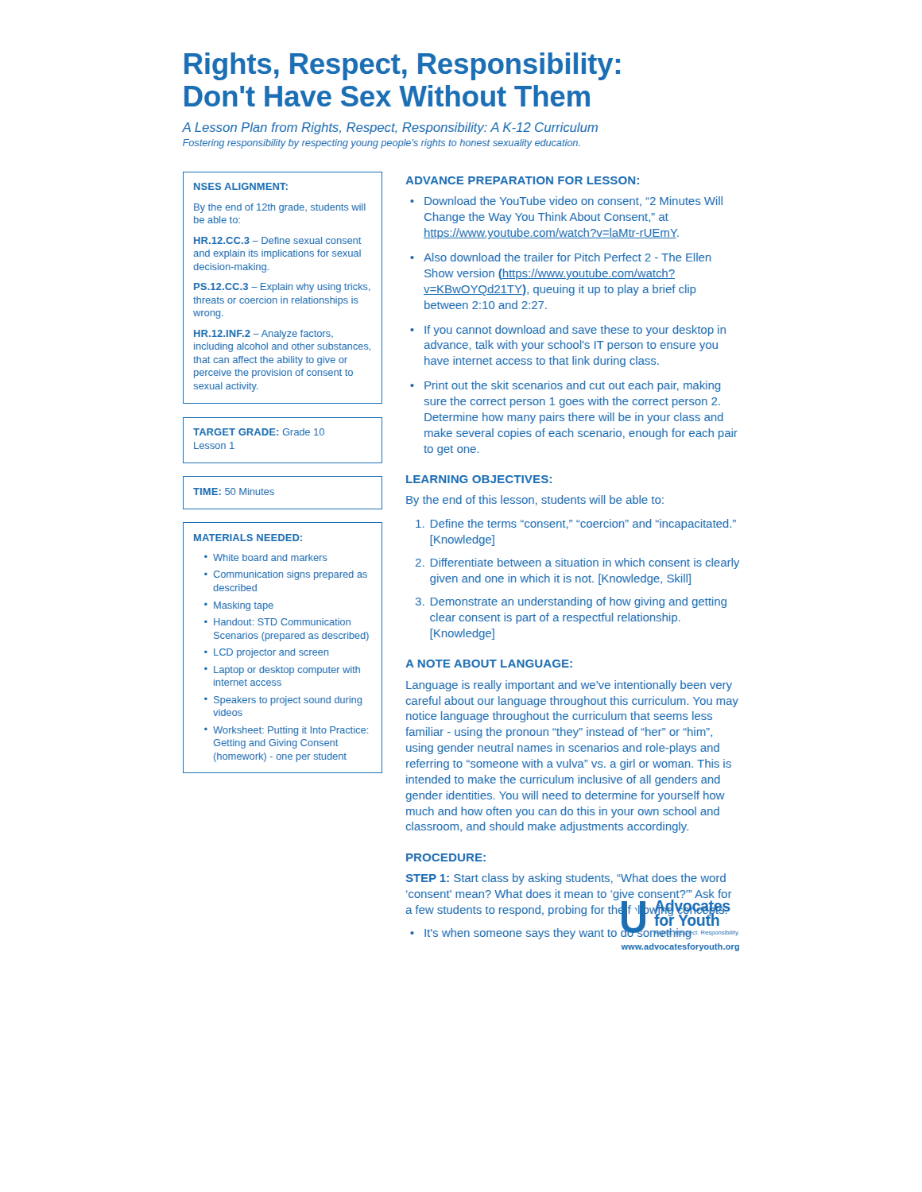Rights, Respect, Responsibility:
Don't Have Sex Without Them
A Lesson Plan from Rights, Respect, Responsibility: A K-12 Curriculum
Fostering responsibility by respecting young people's rights to honest sexuality education.
NSES ALIGNMENT:
By the end of 12th grade, students will be able to:
HR.12.CC.3 – Define sexual consent and explain its implications for sexual decision-making.
PS.12.CC.3 – Explain why using tricks, threats or coercion in relationships is wrong.
HR.12.INF.2 – Analyze factors, including alcohol and other substances, that can affect the ability to give or perceive the provision of consent to sexual activity.
TARGET GRADE: Grade 10
Lesson 1
TIME: 50 Minutes
MATERIALS NEEDED:
White board and markers
Communication signs prepared as described
Masking tape
Handout: STD Communication Scenarios (prepared as described)
LCD projector and screen
Laptop or desktop computer with internet access
Speakers to project sound during videos
Worksheet: Putting it Into Practice: Getting and Giving Consent (homework) - one per student
ADVANCE PREPARATION FOR LESSON:
Download the YouTube video on consent, “2 Minutes Will Change the Way You Think About Consent,” at https://www.youtube.com/watch?v=laMtr-rUEmY.
Also download the trailer for Pitch Perfect 2 - The Ellen Show version (https://www.youtube.com/watch?v=KBwOYQd21TY), queuing it up to play a brief clip between 2:10 and 2:27.
If you cannot download and save these to your desktop in advance, talk with your school's IT person to ensure you have internet access to that link during class.
Print out the skit scenarios and cut out each pair, making sure the correct person 1 goes with the correct person 2. Determine how many pairs there will be in your class and make several copies of each scenario, enough for each pair to get one.
LEARNING OBJECTIVES:
By the end of this lesson, students will be able to:
Define the terms “consent,” “coercion” and “incapacitated.” [Knowledge]
Differentiate between a situation in which consent is clearly given and one in which it is not. [Knowledge, Skill]
Demonstrate an understanding of how giving and getting clear consent is part of a respectful relationship. [Knowledge]
A NOTE ABOUT LANGUAGE:
Language is really important and we've intentionally been very careful about our language throughout this curriculum. You may notice language throughout the curriculum that seems less familiar - using the pronoun “they” instead of “her” or “him”, using gender neutral names in scenarios and role-plays and referring to “someone with a vulva” vs. a girl or woman. This is intended to make the curriculum inclusive of all genders and gender identities. You will need to determine for yourself how much and how often you can do this in your own school and classroom, and should make adjustments accordingly.
PROCEDURE:
STEP 1: Start class by asking students, “What does the word ‘consent' mean? What does it mean to ‘give consent?'” Ask for a few students to respond, probing for the following concepts:
It's when someone says they want to do something
Advocates for Youth Rights. Respect. Responsibility.
www.advocatesforyouth.org